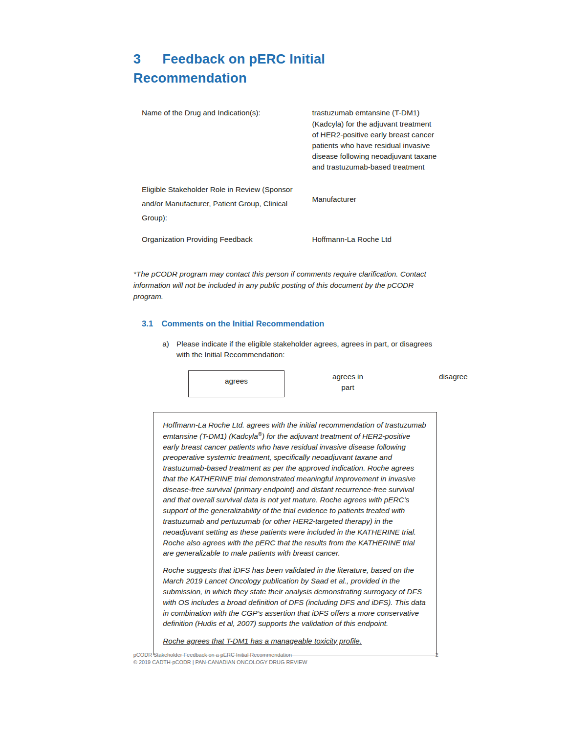3 Feedback on pERC Initial Recommendation
| Name of the Drug and Indication(s): | trastuzumab emtansine (T-DM1) (Kadcyla) for the adjuvant treatment of HER2-positive early breast cancer patients who have residual invasive disease following neoadjuvant taxane and trastuzumab-based treatment |
| Eligible Stakeholder Role in Review (Sponsor and/or Manufacturer, Patient Group, Clinical Group): | Manufacturer |
| Organization Providing Feedback | Hoffmann-La Roche Ltd |
*The pCODR program may contact this person if comments require clarification. Contact information will not be included in any public posting of this document by the pCODR program.
3.1 Comments on the Initial Recommendation
a) Please indicate if the eligible stakeholder agrees, agrees in part, or disagrees with the Initial Recommendation:
agrees
agrees in part
disagree
Hoffmann-La Roche Ltd. agrees with the initial recommendation of trastuzumab emtansine (T-DM1) (Kadcyla®) for the adjuvant treatment of HER2-positive early breast cancer patients who have residual invasive disease following preoperative systemic treatment, specifically neoadjuvant taxane and trastuzumab-based treatment as per the approved indication. Roche agrees that the KATHERINE trial demonstrated meaningful improvement in invasive disease-free survival (primary endpoint) and distant recurrence-free survival and that overall survival data is not yet mature. Roche agrees with pERC’s support of the generalizability of the trial evidence to patients treated with trastuzumab and pertuzumab (or other HER2-targeted therapy) in the neoadjuvant setting as these patients were included in the KATHERINE trial. Roche also agrees with the pERC that the results from the KATHERINE trial are generalizable to male patients with breast cancer.
Roche suggests that iDFS has been validated in the literature, based on the March 2019 Lancet Oncology publication by Saad et al., provided in the submission, in which they state their analysis demonstrating surrogacy of DFS with OS includes a broad definition of DFS (including DFS and iDFS). This data in combination with the CGP’s assertion that iDFS offers a more conservative definition (Hudis et al, 2007) supports the validation of this endpoint.
Roche agrees that T-DM1 has a manageable toxicity profile.
pCODR Stakeholder Feedback on a pERC Initial Recommendation
© 2019 CADTH-pCODR | PAN-CANADIAN ONCOLOGY DRUG REVIEW
2